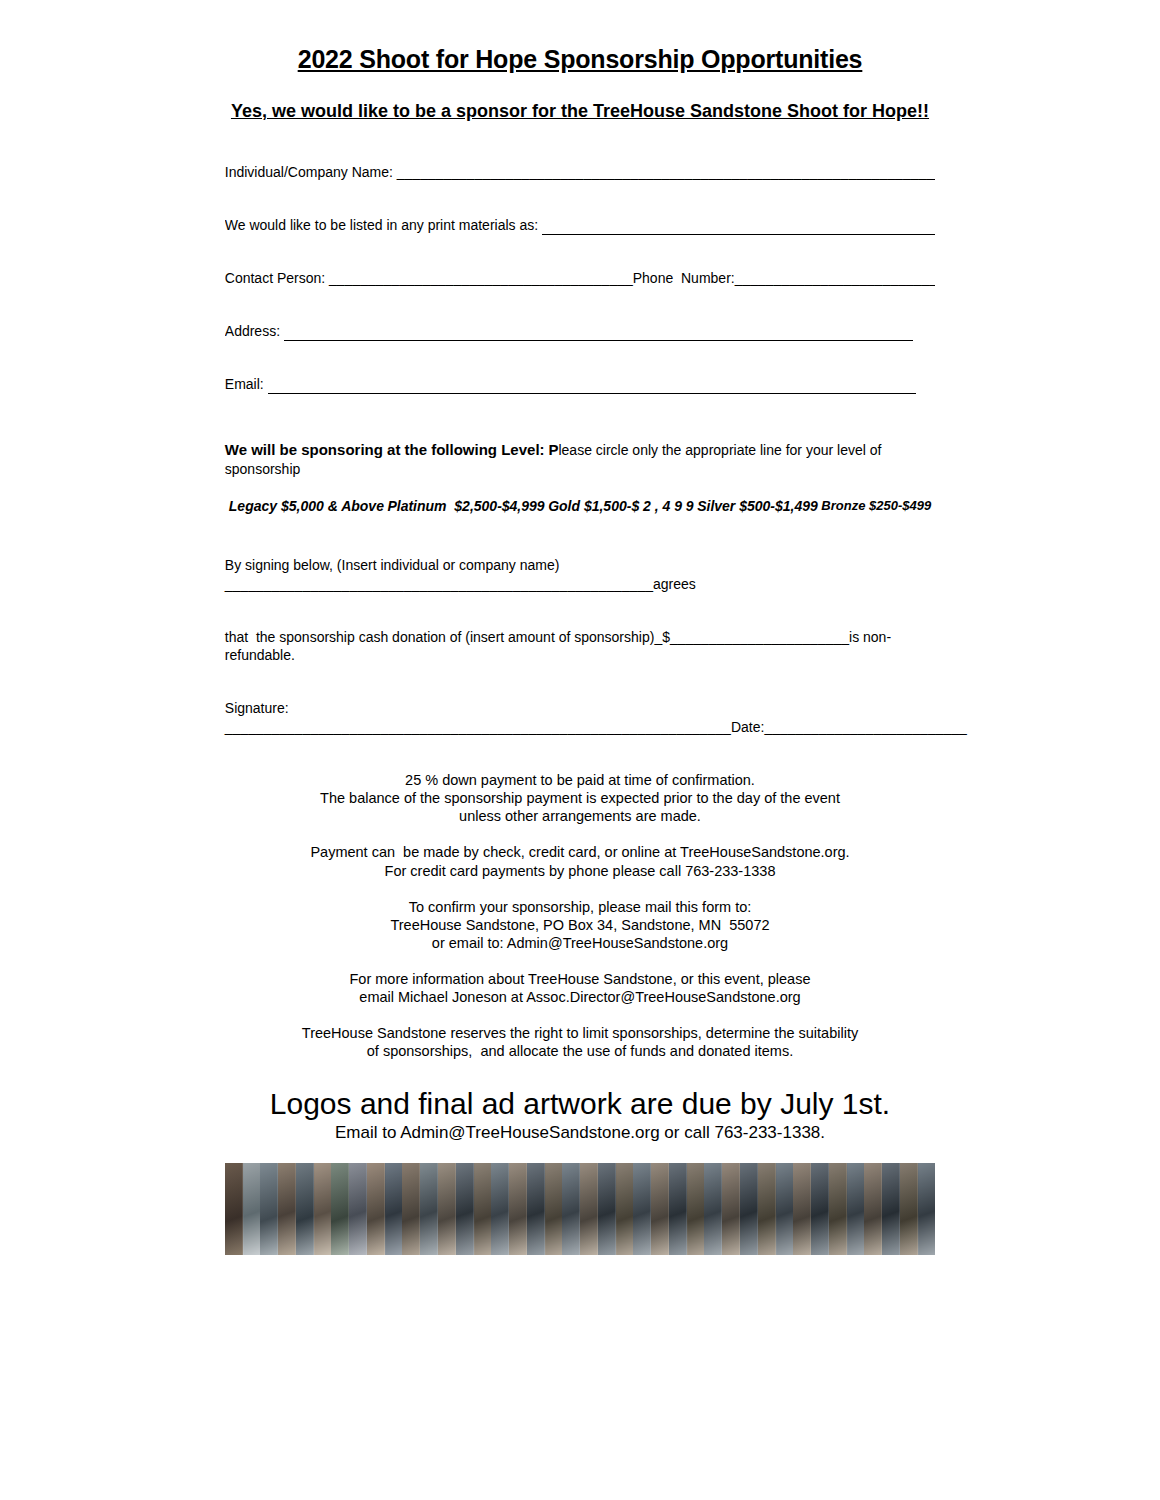2022 Shoot for Hope Sponsorship Opportunities
Yes, we would like to be a sponsor for the TreeHouse Sandstone Shoot for Hope!!
Individual/Company Name: _______________________________________________________________________________________________
We would like to be listed in any print materials as:
Contact Person: _______________________________________Phone Number:_________________________________
Address:
Email:
We will be sponsoring at the following Level: Please circle only the appropriate line for your level of sponsorship
Legacy $5,000 & Above Platinum $2,500-$4,999 Gold $1,500-$ 2 , 4 9 9 Silver $500-$1,499 Bronze $250-$499
By signing below, (Insert individual or company name) _______________________________________________________agrees
that the sponsorship cash donation of (insert amount of sponsorship)_$_______________________is non-refundable.
Signature: _________________________________________________________________Date:__________________________
25 % down payment to be paid at time of confirmation.
The balance of the sponsorship payment is expected prior to the day of the event
unless other arrangements are made.
Payment can be made by check, credit card, or online at TreeHouseSandstone.org.
For credit card payments by phone please call 763-233-1338
To confirm your sponsorship, please mail this form to:
TreeHouse Sandstone, PO Box 34, Sandstone, MN 55072
or email to: Admin@TreeHouseSandstone.org
For more information about TreeHouse Sandstone, or this event, please
email Michael Joneson at Assoc.Director@TreeHouseSandstone.org
TreeHouse Sandstone reserves the right to limit sponsorships, determine the suitability
of sponsorships, and allocate the use of funds and donated items.
Logos and final ad artwork are due by July 1st.
Email to Admin@TreeHouseSandstone.org or call 763-233-1338.